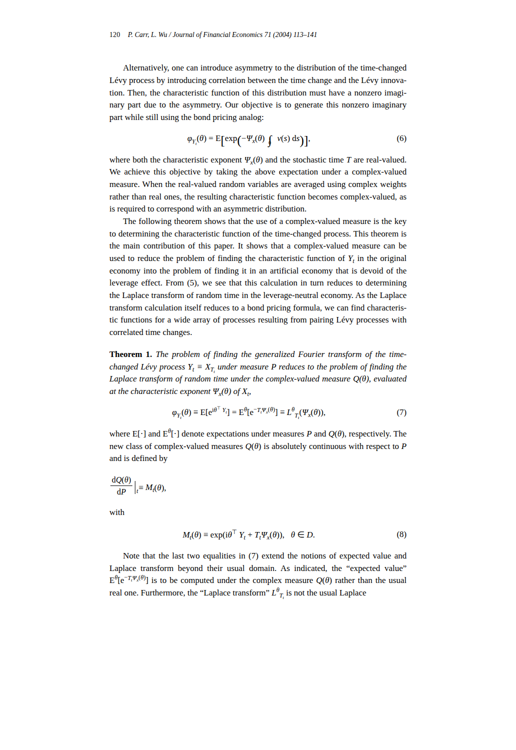120 P. Carr, L. Wu / Journal of Financial Economics 71 (2004) 113–141
Alternatively, one can introduce asymmetry to the distribution of the time-changed Lévy process by introducing correlation between the time change and the Lévy innovation. Then, the characteristic function of this distribution must have a nonzero imaginary part due to the asymmetry. Our objective is to generate this nonzero imaginary part while still using the bond pricing analog:
φYt(θ) = E[exp(−Ψx(θ) ∫0 t v(s) ds)],
(6)
where both the characteristic exponent Ψx(θ) and the stochastic time T are real-valued. We achieve this objective by taking the above expectation under a complex-valued measure. When the real-valued random variables are averaged using complex weights rather than real ones, the resulting characteristic function becomes complex-valued, as is required to correspond with an asymmetric distribution.
The following theorem shows that the use of a complex-valued measure is the key to determining the characteristic function of the time-changed process. This theorem is the main contribution of this paper. It shows that a complex-valued measure can be used to reduce the problem of finding the characteristic function of Yt in the original economy into the problem of finding it in an artificial economy that is devoid of the leverage effect. From (5), we see that this calculation in turn reduces to determining the Laplace transform of random time in the leverage-neutral economy. As the Laplace transform calculation itself reduces to a bond pricing formula, we can find characteristic functions for a wide array of processes resulting from pairing Lévy processes with correlated time changes.
Theorem 1. The problem of finding the generalized Fourier transform of the time-changed Lévy process Yt ≡ XTt under measure P reduces to the problem of finding the Laplace transform of random time under the complex-valued measure Q(θ), evaluated at the characteristic exponent Ψx(θ) of Xt,
φYt(θ) ≡ E[eiθ⊤ Yt] = Eθ[e−TtΨx(θ)] ≡ LθTt(Ψx(θ)),
(7)
where E[·] and Eθ[·] denote expectations under measures P and Q(θ), respectively. The new class of complex-valued measures Q(θ) is absolutely continuous with respect to P and is defined by
dQ(θ) dP t ≡ Mt(θ),
with
Mt(θ) ≡ exp(iθ⊤ Yt + TtΨx(θ)), θ ∈ D.
(8)
Note that the last two equalities in (7) extend the notions of expected value and Laplace transform beyond their usual domain. As indicated, the “expected value” Eθ[e−TtΨx(θ)] is to be computed under the complex measure Q(θ) rather than the usual real one. Furthermore, the “Laplace transform” LθTt is not the usual Laplace